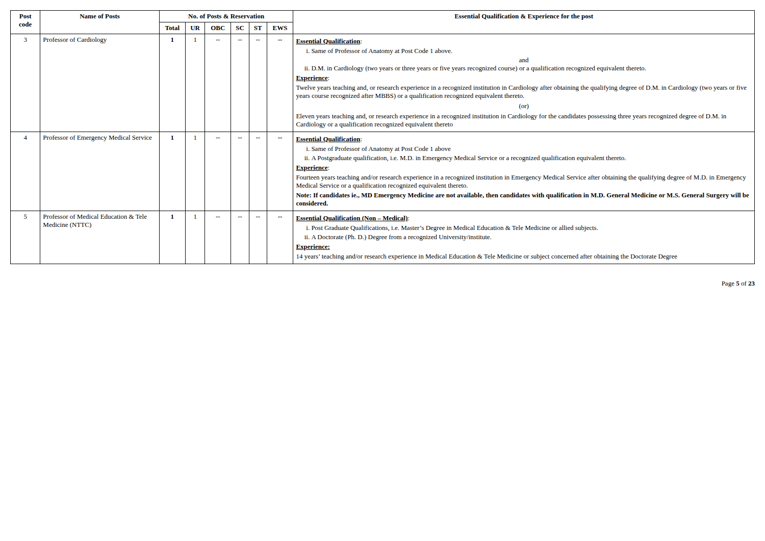| Post code | Name of Posts | No. of Posts & Reservation | Essential Qualification & Experience for the post |
| --- | --- | --- | --- |
| Total | UR | OBC | SC | ST | EWS |
| 3 | Professor of Cardiology | 1 | 1 | -- | -- | -- | -- | Essential Qualification : Same of Professor of Anatomy at Post Code 1 above. and D.M. in Cardiology (two years or three years or five years recognized course) or a qualification recognized equivalent thereto. Experience : Twelve years teaching and, or research experience in a recognized institution in Cardiology after obtaining the qualifying degree of D.M. in Cardiology (two years or five years course recognized after MBBS) or a qualification recognized equivalent thereto. (or) Eleven years teaching and, or research experience in a recognized institution in Cardiology for the candidates possessing three years recognized degree of D.M. in Cardiology or a qualification recognized equivalent thereto |
| 4 | Professor of Emergency Medical Service | 1 | 1 | -- | -- | -- | -- | Essential Qualification : Same of Professor of Anatomy at Post Code 1 above A Postgraduate qualification, i.e. M.D. in Emergency Medical Service or a recognized qualification equivalent thereto. Experience : Fourteen years teaching and/or research experience in a recognized institution in Emergency Medical Service after obtaining the qualifying degree of M.D. in Emergency Medical Service or a qualification recognized equivalent thereto. Note: If candidates ie., MD Emergency Medicine are not available, then candidates with qualification in M.D. General Medicine or M.S. General Surgery will be considered. |
| 5 | Professor of Medical Education & Tele Medicine (NTTC) | 1 | 1 | -- | -- | -- | -- | Essential Qualification (Non – Medical) : Post Graduate Qualifications, i.e. Master’s Degree in Medical Education & Tele Medicine or allied subjects. A Doctorate (Ph. D.) Degree from a recognized University/institute. Experience: 14 years’ teaching and/or research experience in Medical Education & Tele Medicine or subject concerned after obtaining the Doctorate Degree |
Page 5 of 23